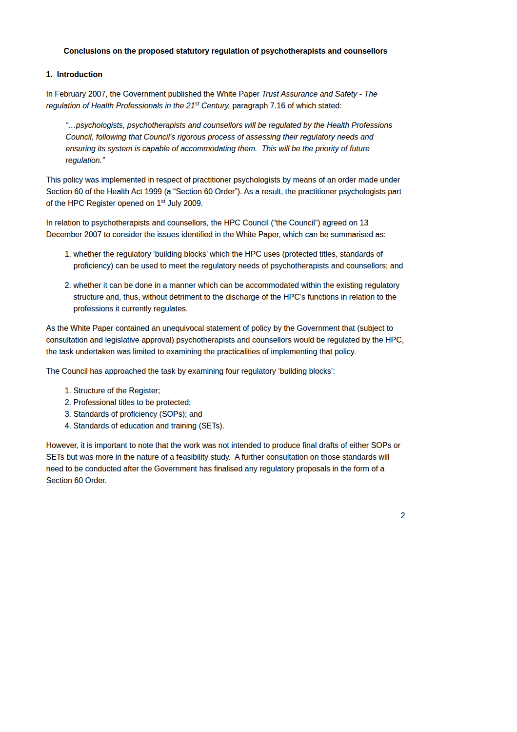Conclusions on the proposed statutory regulation of psychotherapists and counsellors
1. Introduction
In February 2007, the Government published the White Paper Trust Assurance and Safety - The regulation of Health Professionals in the 21st Century, paragraph 7.16 of which stated:
“…psychologists, psychotherapists and counsellors will be regulated by the Health Professions Council, following that Council’s rigorous process of assessing their regulatory needs and ensuring its system is capable of accommodating them. This will be the priority of future regulation.”
This policy was implemented in respect of practitioner psychologists by means of an order made under Section 60 of the Health Act 1999 (a “Section 60 Order”). As a result, the practitioner psychologists part of the HPC Register opened on 1st July 2009.
In relation to psychotherapists and counsellors, the HPC Council (“the Council”) agreed on 13 December 2007 to consider the issues identified in the White Paper, which can be summarised as:
whether the regulatory ‘building blocks’ which the HPC uses (protected titles, standards of proficiency) can be used to meet the regulatory needs of psychotherapists and counsellors; and
whether it can be done in a manner which can be accommodated within the existing regulatory structure and, thus, without detriment to the discharge of the HPC’s functions in relation to the professions it currently regulates.
As the White Paper contained an unequivocal statement of policy by the Government that (subject to consultation and legislative approval) psychotherapists and counsellors would be regulated by the HPC, the task undertaken was limited to examining the practicalities of implementing that policy.
The Council has approached the task by examining four regulatory ‘building blocks’:
Structure of the Register;
Professional titles to be protected;
Standards of proficiency (SOPs); and
Standards of education and training (SETs).
However, it is important to note that the work was not intended to produce final drafts of either SOPs or SETs but was more in the nature of a feasibility study. A further consultation on those standards will need to be conducted after the Government has finalised any regulatory proposals in the form of a Section 60 Order.
2